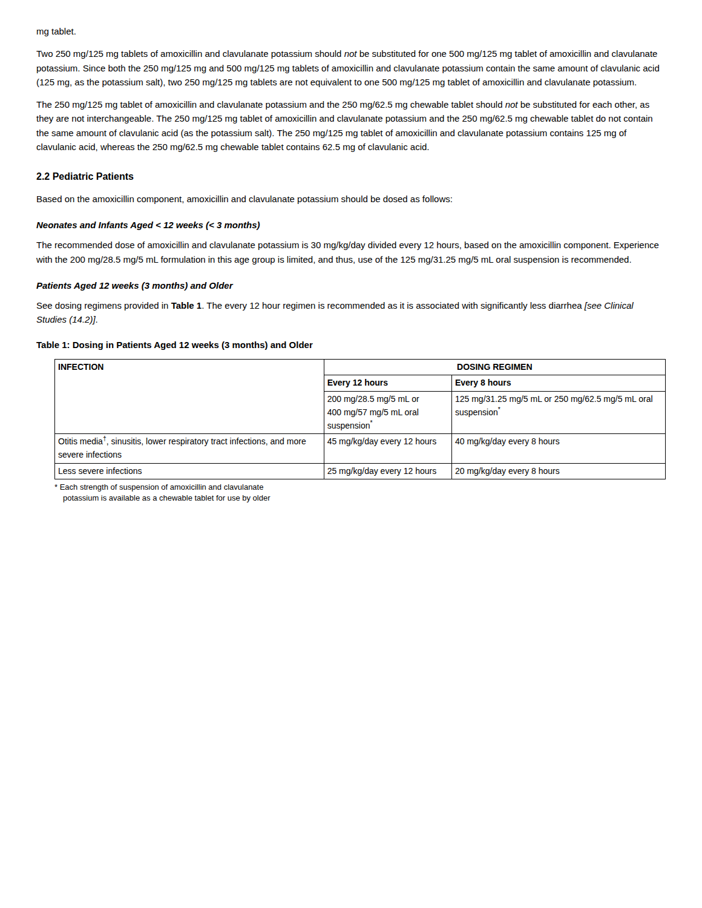mg tablet.
Two 250 mg/125 mg tablets of amoxicillin and clavulanate potassium should not be substituted for one 500 mg/125 mg tablet of amoxicillin and clavulanate potassium. Since both the 250 mg/125 mg and 500 mg/125 mg tablets of amoxicillin and clavulanate potassium contain the same amount of clavulanic acid (125 mg, as the potassium salt), two 250 mg/125 mg tablets are not equivalent to one 500 mg/125 mg tablet of amoxicillin and clavulanate potassium.
The 250 mg/125 mg tablet of amoxicillin and clavulanate potassium and the 250 mg/62.5 mg chewable tablet should not be substituted for each other, as they are not interchangeable. The 250 mg/125 mg tablet of amoxicillin and clavulanate potassium and the 250 mg/62.5 mg chewable tablet do not contain the same amount of clavulanic acid (as the potassium salt). The 250 mg/125 mg tablet of amoxicillin and clavulanate potassium contains 125 mg of clavulanic acid, whereas the 250 mg/62.5 mg chewable tablet contains 62.5 mg of clavulanic acid.
2.2 Pediatric Patients
Based on the amoxicillin component, amoxicillin and clavulanate potassium should be dosed as follows:
Neonates and Infants Aged < 12 weeks (< 3 months)
The recommended dose of amoxicillin and clavulanate potassium is 30 mg/kg/day divided every 12 hours, based on the amoxicillin component. Experience with the 200 mg/28.5 mg/5 mL formulation in this age group is limited, and thus, use of the 125 mg/31.25 mg/5 mL oral suspension is recommended.
Patients Aged 12 weeks (3 months) and Older
See dosing regimens provided in Table 1. The every 12 hour regimen is recommended as it is associated with significantly less diarrhea [see Clinical Studies (14.2)].
Table 1: Dosing in Patients Aged 12 weeks (3 months) and Older
| INFECTION | DOSING REGIMEN |
| --- | --- |
| Every 12 hours | Every 8 hours |
| 200 mg/28.5 mg/5 mL or 400 mg/57 mg/5 mL oral suspension * | 125 mg/31.25 mg/5 mL or 250 mg/62.5 mg/5 mL oral suspension * |
| Otitis media † , sinusitis, lower respiratory tract infections, and more severe infections | 45 mg/kg/day every 12 hours | 40 mg/kg/day every 8 hours |
| Less severe infections | 25 mg/kg/day every 12 hours | 20 mg/kg/day every 8 hours |
* Each strength of suspension of amoxicillin and clavulanate potassium is available as a chewable tablet for use by older